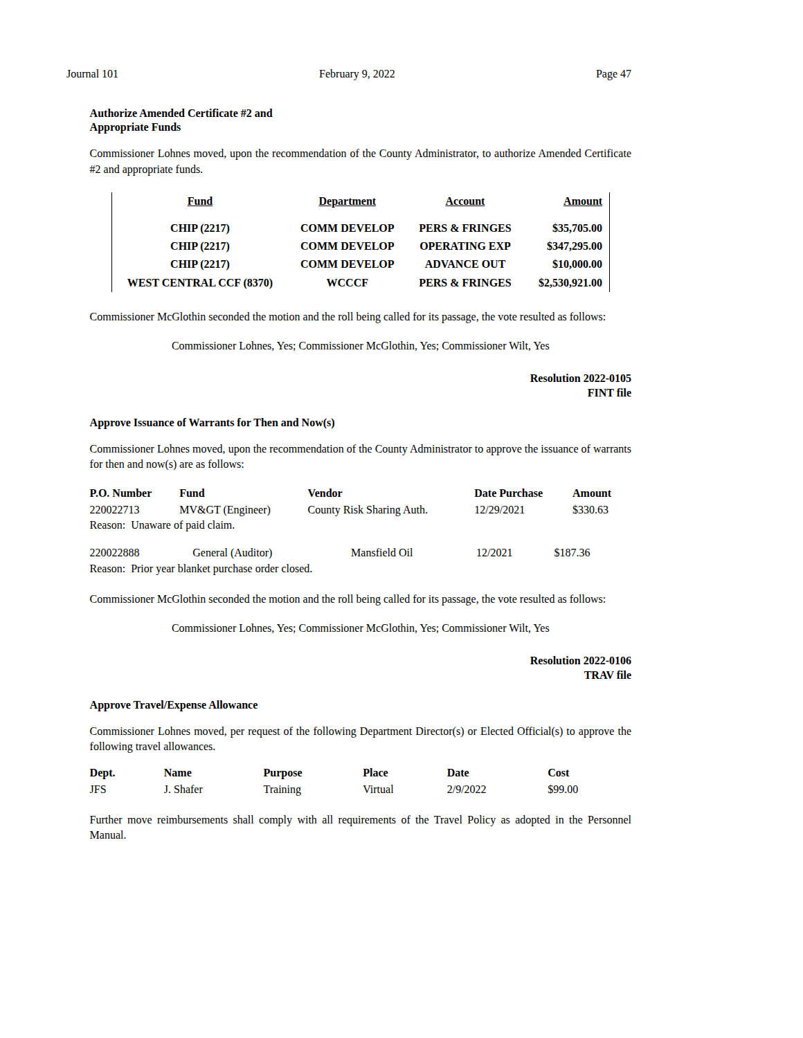Journal 101
February 9, 2022
Page 47
Authorize Amended Certificate #2 and
Appropriate Funds
Commissioner Lohnes moved, upon the recommendation of the County Administrator, to authorize Amended Certificate #2 and appropriate funds.
| | Fund | Department | Account | Amount | |
| --- | --- | --- | --- | --- | --- |
| | CHIP (2217) | COMM DEVELOP | PERS & FRINGES | $35,705.00 | |
| | CHIP (2217) | COMM DEVELOP | OPERATING EXP | $347,295.00 | |
| | CHIP (2217) | COMM DEVELOP | ADVANCE OUT | $10,000.00 | |
| | WEST CENTRAL CCF (8370) | WCCCF | PERS & FRINGES | $2,530,921.00 | |
Commissioner McGlothin seconded the motion and the roll being called for its passage, the vote resulted as follows:
Commissioner Lohnes, Yes; Commissioner McGlothin, Yes; Commissioner Wilt, Yes
Resolution 2022-0105
FINT file
Approve Issuance of Warrants for Then and Now(s)
Commissioner Lohnes moved, upon the recommendation of the County Administrator to approve the issuance of warrants for then and now(s) are as follows:
| P.O. Number | Fund | Vendor | Date Purchase | Amount |
| --- | --- | --- | --- | --- |
| 220022713 | MV&GT (Engineer) | County Risk Sharing Auth. | 12/29/2021 | $330.63 |
Reason: Unaware of paid claim.
| 220022888 | General (Auditor) | Mansfield Oil | 12/2021 | $187.36 |
Reason: Prior year blanket purchase order closed.
Commissioner McGlothin seconded the motion and the roll being called for its passage, the vote resulted as follows:
Commissioner Lohnes, Yes; Commissioner McGlothin, Yes; Commissioner Wilt, Yes
Resolution 2022-0106
TRAV file
Approve Travel/Expense Allowance
Commissioner Lohnes moved, per request of the following Department Director(s) or Elected Official(s) to approve the following travel allowances.
| Dept. | Name | Purpose | Place | Date | Cost |
| --- | --- | --- | --- | --- | --- |
| JFS | J. Shafer | Training | Virtual | 2/9/2022 | $99.00 |
Further move reimbursements shall comply with all requirements of the Travel Policy as adopted in the Personnel Manual.